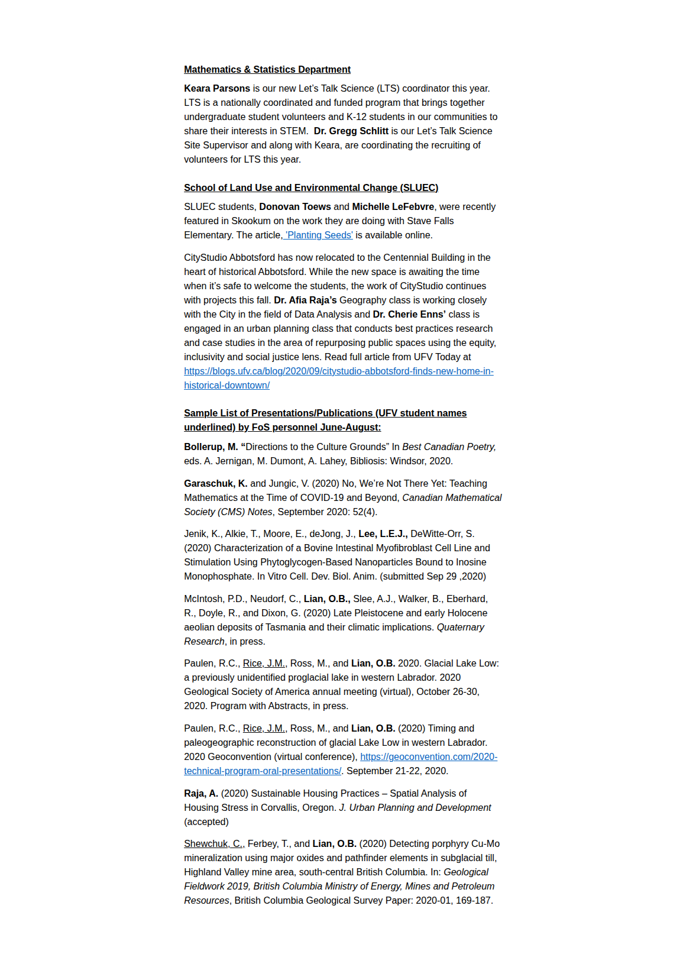Mathematics & Statistics Department
Keara Parsons is our new Let’s Talk Science (LTS) coordinator this year. LTS is a nationally coordinated and funded program that brings together undergraduate student volunteers and K-12 students in our communities to share their interests in STEM. Dr. Gregg Schlitt is our Let’s Talk Science Site Supervisor and along with Keara, are coordinating the recruiting of volunteers for LTS this year.
School of Land Use and Environmental Change (SLUEC)
SLUEC students, Donovan Toews and Michelle LeFebvre, were recently featured in Skookum on the work they are doing with Stave Falls Elementary. The article, 'Planting Seeds' is available online.
CityStudio Abbotsford has now relocated to the Centennial Building in the heart of historical Abbotsford. While the new space is awaiting the time when it’s safe to welcome the students, the work of CityStudio continues with projects this fall. Dr. Afia Raja’s Geography class is working closely with the City in the field of Data Analysis and Dr. Cherie Enns’ class is engaged in an urban planning class that conducts best practices research and case studies in the area of repurposing public spaces using the equity, inclusivity and social justice lens. Read full article from UFV Today at https://blogs.ufv.ca/blog/2020/09/citystudio-abbotsford-finds-new-home-in-historical-downtown/
Sample List of Presentations/Publications (UFV student names underlined) by FoS personnel June-August:
Bollerup, M. “Directions to the Culture Grounds” In Best Canadian Poetry, eds. A. Jernigan, M. Dumont, A. Lahey, Bibliosis: Windsor, 2020.
Garaschuk, K. and Jungic, V. (2020) No, We’re Not There Yet: Teaching Mathematics at the Time of COVID-19 and Beyond, Canadian Mathematical Society (CMS) Notes, September 2020: 52(4).
Jenik, K., Alkie, T., Moore, E., deJong, J., Lee, L.E.J., DeWitte-Orr, S. (2020) Characterization of a Bovine Intestinal Myofibroblast Cell Line and Stimulation Using Phytoglycogen-Based Nanoparticles Bound to Inosine Monophosphate. In Vitro Cell. Dev. Biol. Anim. (submitted Sep 29 ,2020)
McIntosh, P.D., Neudorf, C., Lian, O.B., Slee, A.J., Walker, B., Eberhard, R., Doyle, R., and Dixon, G. (2020) Late Pleistocene and early Holocene aeolian deposits of Tasmania and their climatic implications. Quaternary Research, in press.
Paulen, R.C., Rice, J.M., Ross, M., and Lian, O.B. 2020. Glacial Lake Low: a previously unidentified proglacial lake in western Labrador. 2020 Geological Society of America annual meeting (virtual), October 26-30, 2020. Program with Abstracts, in press.
Paulen, R.C., Rice, J.M., Ross, M., and Lian, O.B. (2020) Timing and paleogeographic reconstruction of glacial Lake Low in western Labrador. 2020 Geoconvention (virtual conference), https://geoconvention.com/2020-technical-program-oral-presentations/. September 21-22, 2020.
Raja, A. (2020) Sustainable Housing Practices – Spatial Analysis of Housing Stress in Corvallis, Oregon. J. Urban Planning and Development (accepted)
Shewchuk, C., Ferbey, T., and Lian, O.B. (2020) Detecting porphyry Cu-Mo mineralization using major oxides and pathfinder elements in subglacial till, Highland Valley mine area, south-central British Columbia. In: Geological Fieldwork 2019, British Columbia Ministry of Energy, Mines and Petroleum Resources, British Columbia Geological Survey Paper: 2020-01, 169-187.